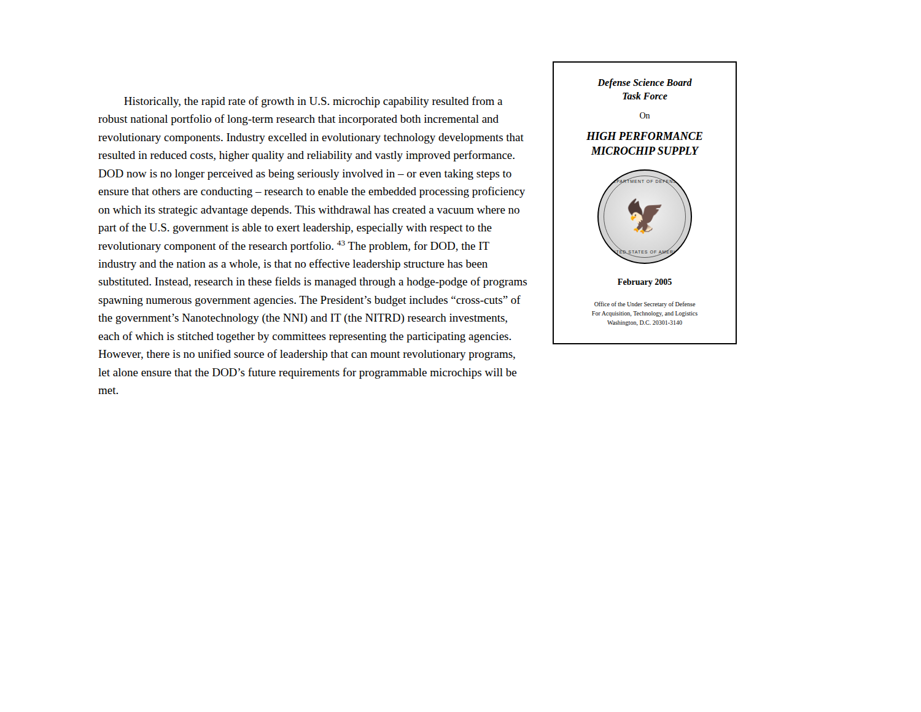Historically, the rapid rate of growth in U.S. microchip capability resulted from a robust national portfolio of long-term research that incorporated both incremental and revolutionary components. Industry excelled in evolutionary technology developments that resulted in reduced costs, higher quality and reliability and vastly improved performance. DOD now is no longer perceived as being seriously involved in – or even taking steps to ensure that others are conducting – research to enable the embedded processing proficiency on which its strategic advantage depends. This withdrawal has created a vacuum where no part of the U.S. government is able to exert leadership, especially with respect to the revolutionary component of the research portfolio. 43 The problem, for DOD, the IT industry and the nation as a whole, is that no effective leadership structure has been substituted. Instead, research in these fields is managed through a hodge-podge of programs spawning numerous government agencies. The President’s budget includes “cross-cuts” of the government’s Nanotechnology (the NNI) and IT (the NITRD) research investments, each of which is stitched together by committees representing the participating agencies. However, there is no unified source of leadership that can mount revolutionary programs, let alone ensure that the DOD’s future requirements for programmable microchips will be met.
Defense Science Board
Task Force
On
HIGH PERFORMANCE
MICROCHIP SUPPLY
DEPARTMENT OF DEFENSE
🦅
UNITED STATES OF AMERICA
February 2005
Office of the Under Secretary of Defense
For Acquisition, Technology, and Logistics
Washington, D.C. 20301-3140